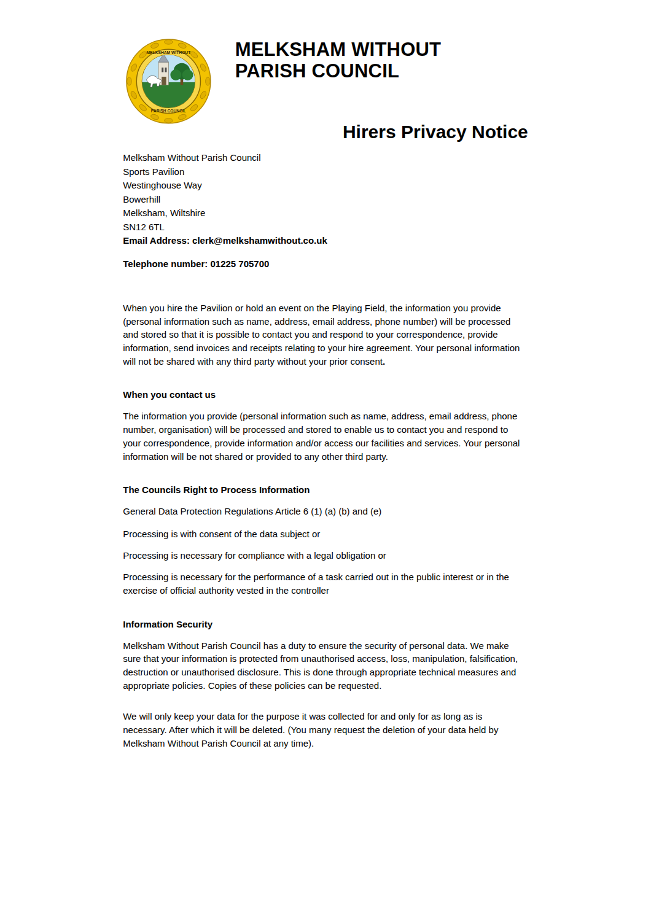MELKSHAM WITHOUT PARISH COUNCIL
MELKSHAM WITHOUT
PARISH COUNCIL
Hirers Privacy Notice
Melksham Without Parish Council
Sports Pavilion
Westinghouse Way
Bowerhill
Melksham, Wiltshire
SN12 6TL
Email Address: clerk@melkshamwithout.co.uk
Telephone number: 01225 705700
When you hire the Pavilion or hold an event on the Playing Field, the information you provide (personal information such as name, address, email address, phone number) will be processed and stored so that it is possible to contact you and respond to your correspondence, provide information, send invoices and receipts relating to your hire agreement. Your personal information will not be shared with any third party without your prior consent.
When you contact us
The information you provide (personal information such as name, address, email address, phone number, organisation) will be processed and stored to enable us to contact you and respond to your correspondence, provide information and/or access our facilities and services. Your personal information will be not shared or provided to any other third party.
The Councils Right to Process Information
General Data Protection Regulations Article 6 (1) (a) (b) and (e)
Processing is with consent of the data subject or
Processing is necessary for compliance with a legal obligation or
Processing is necessary for the performance of a task carried out in the public interest or in the exercise of official authority vested in the controller
Information Security
Melksham Without Parish Council has a duty to ensure the security of personal data. We make sure that your information is protected from unauthorised access, loss, manipulation, falsification, destruction or unauthorised disclosure. This is done through appropriate technical measures and appropriate policies. Copies of these policies can be requested.
We will only keep your data for the purpose it was collected for and only for as long as is necessary. After which it will be deleted. (You many request the deletion of your data held by Melksham Without Parish Council at any time).